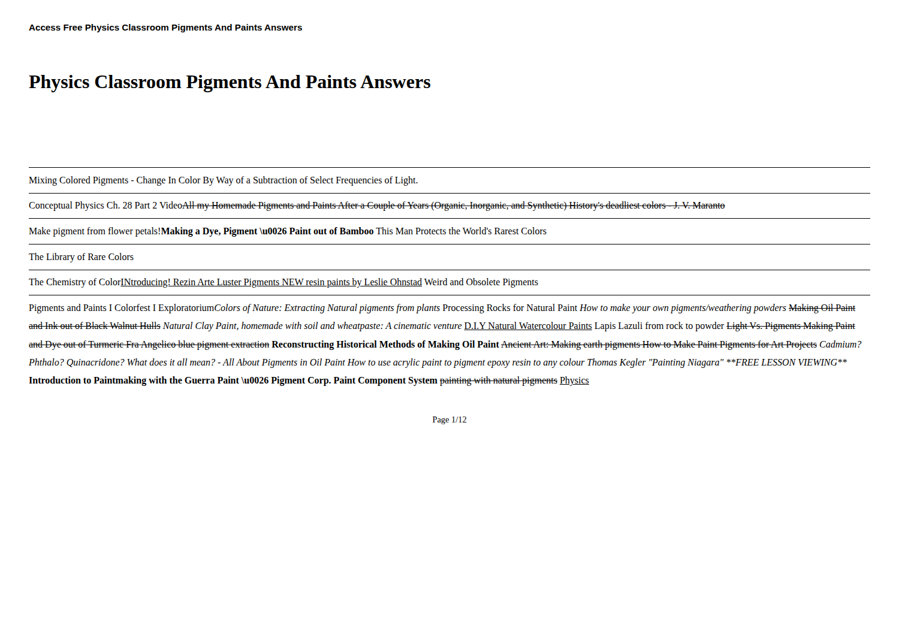Access Free Physics Classroom Pigments And Paints Answers
Physics Classroom Pigments And Paints Answers
Mixing Colored Pigments - Change In Color By Way of a Subtraction of Select Frequencies of Light.
Conceptual Physics Ch. 28 Part 2 VideoAll my Homemade Pigments and Paints After a Couple of Years (Organic, Inorganic, and Synthetic) History's deadliest colors - J. V. Maranto
Make pigment from flower petals!Making a Dye, Pigment \u0026 Paint out of Bamboo This Man Protects the World's Rarest Colors
The Library of Rare Colors
The Chemistry of ColorINtroducing! Rezin Arte Luster Pigments NEW resin paints by Leslie Ohnstad Weird and Obsolete Pigments
Pigments and Paints I Colorfest I ExploratoriumColors of Nature: Extracting Natural pigments from plants Processing Rocks for Natural Paint How to make your own pigments/weathering powders Making Oil Paint and Ink out of Black Walnut Hulls Natural Clay Paint, homemade with soil and wheatpaste: A cinematic venture D.I.Y Natural Watercolour Paints Lapis Lazuli from rock to powder Light Vs. Pigments Making Paint and Dye out of Turmeric Fra Angelico blue pigment extraction Reconstructing Historical Methods of Making Oil Paint Ancient Art: Making earth pigments How to Make Paint Pigments for Art Projects Cadmium? Phthalo? Quinacridone? What does it all mean? - All About Pigments in Oil Paint How to use acrylic paint to pigment epoxy resin to any colour Thomas Kegler "Painting Niagara" **FREE LESSON VIEWING** Introduction to Paintmaking with the Guerra Paint \u0026 Pigment Corp. Paint Component System painting with natural pigments Physics
Page 1/12